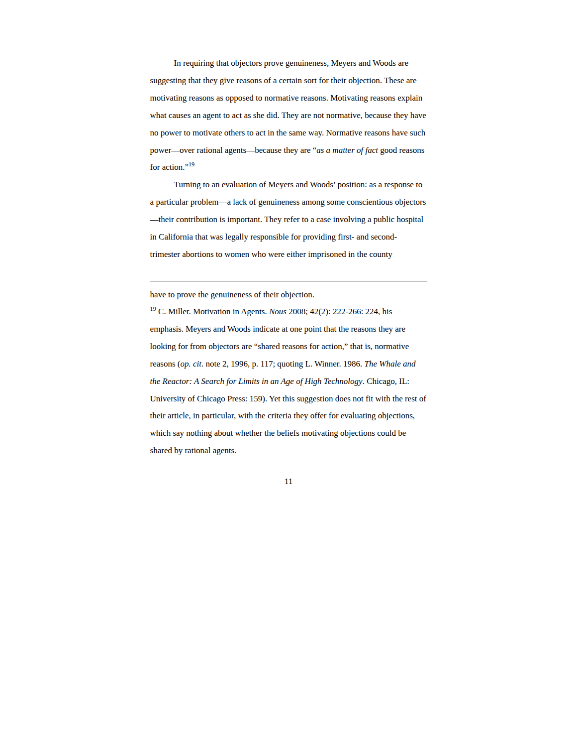In requiring that objectors prove genuineness, Meyers and Woods are suggesting that they give reasons of a certain sort for their objection. These are motivating reasons as opposed to normative reasons. Motivating reasons explain what causes an agent to act as she did. They are not normative, because they have no power to motivate others to act in the same way. Normative reasons have such power—over rational agents—because they are “as a matter of fact good reasons for action.”19
Turning to an evaluation of Meyers and Woods’ position: as a response to a particular problem—a lack of genuineness among some conscientious objectors—their contribution is important. They refer to a case involving a public hospital in California that was legally responsible for providing first- and second-trimester abortions to women who were either imprisoned in the county
have to prove the genuineness of their objection.
19 C. Miller. Motivation in Agents. Nous 2008; 42(2): 222-266: 224, his emphasis. Meyers and Woods indicate at one point that the reasons they are looking for from objectors are “shared reasons for action,” that is, normative reasons (op. cit. note 2, 1996, p. 117; quoting L. Winner. 1986. The Whale and the Reactor: A Search for Limits in an Age of High Technology. Chicago, IL: University of Chicago Press: 159). Yet this suggestion does not fit with the rest of their article, in particular, with the criteria they offer for evaluating objections, which say nothing about whether the beliefs motivating objections could be shared by rational agents.
11